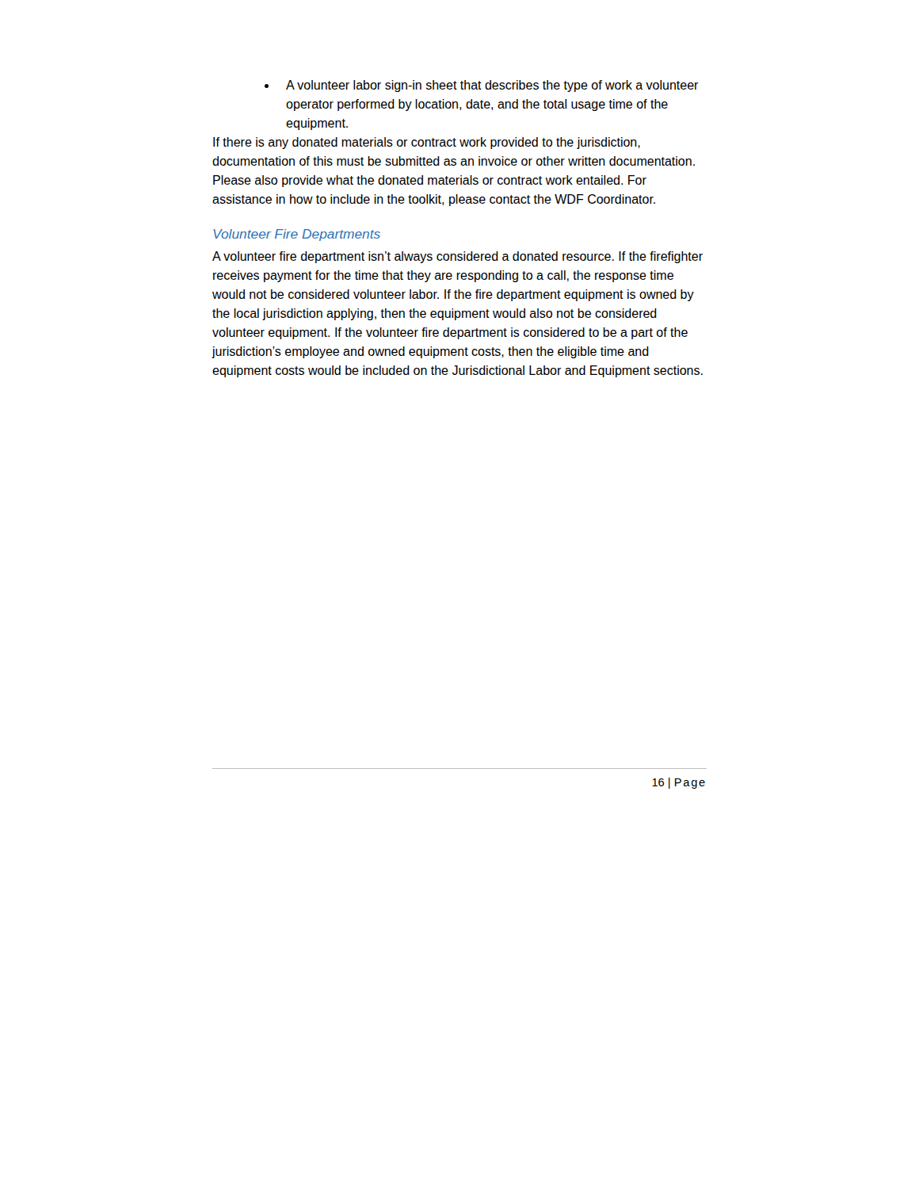A volunteer labor sign-in sheet that describes the type of work a volunteer operator performed by location, date, and the total usage time of the equipment.
If there is any donated materials or contract work provided to the jurisdiction, documentation of this must be submitted as an invoice or other written documentation. Please also provide what the donated materials or contract work entailed. For assistance in how to include in the toolkit, please contact the WDF Coordinator.
Volunteer Fire Departments
A volunteer fire department isn’t always considered a donated resource. If the firefighter receives payment for the time that they are responding to a call, the response time would not be considered volunteer labor. If the fire department equipment is owned by the local jurisdiction applying, then the equipment would also not be considered volunteer equipment. If the volunteer fire department is considered to be a part of the jurisdiction’s employee and owned equipment costs, then the eligible time and equipment costs would be included on the Jurisdictional Labor and Equipment sections.
16 | Page